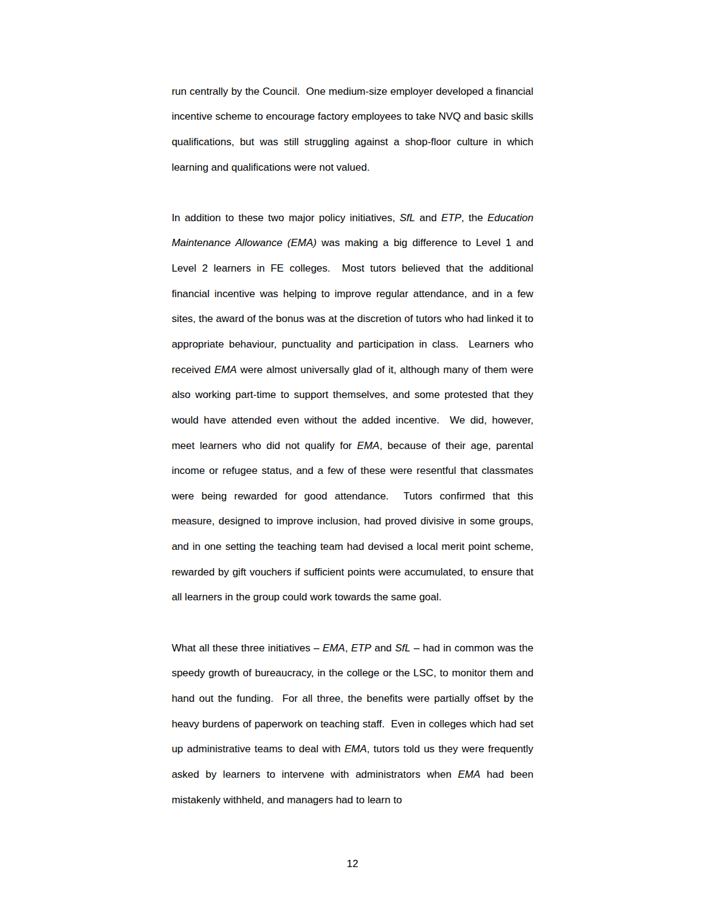run centrally by the Council. One medium-size employer developed a financial incentive scheme to encourage factory employees to take NVQ and basic skills qualifications, but was still struggling against a shop-floor culture in which learning and qualifications were not valued.
In addition to these two major policy initiatives, SfL and ETP, the Education Maintenance Allowance (EMA) was making a big difference to Level 1 and Level 2 learners in FE colleges. Most tutors believed that the additional financial incentive was helping to improve regular attendance, and in a few sites, the award of the bonus was at the discretion of tutors who had linked it to appropriate behaviour, punctuality and participation in class. Learners who received EMA were almost universally glad of it, although many of them were also working part-time to support themselves, and some protested that they would have attended even without the added incentive. We did, however, meet learners who did not qualify for EMA, because of their age, parental income or refugee status, and a few of these were resentful that classmates were being rewarded for good attendance. Tutors confirmed that this measure, designed to improve inclusion, had proved divisive in some groups, and in one setting the teaching team had devised a local merit point scheme, rewarded by gift vouchers if sufficient points were accumulated, to ensure that all learners in the group could work towards the same goal.
What all these three initiatives – EMA, ETP and SfL – had in common was the speedy growth of bureaucracy, in the college or the LSC, to monitor them and hand out the funding. For all three, the benefits were partially offset by the heavy burdens of paperwork on teaching staff. Even in colleges which had set up administrative teams to deal with EMA, tutors told us they were frequently asked by learners to intervene with administrators when EMA had been mistakenly withheld, and managers had to learn to
12